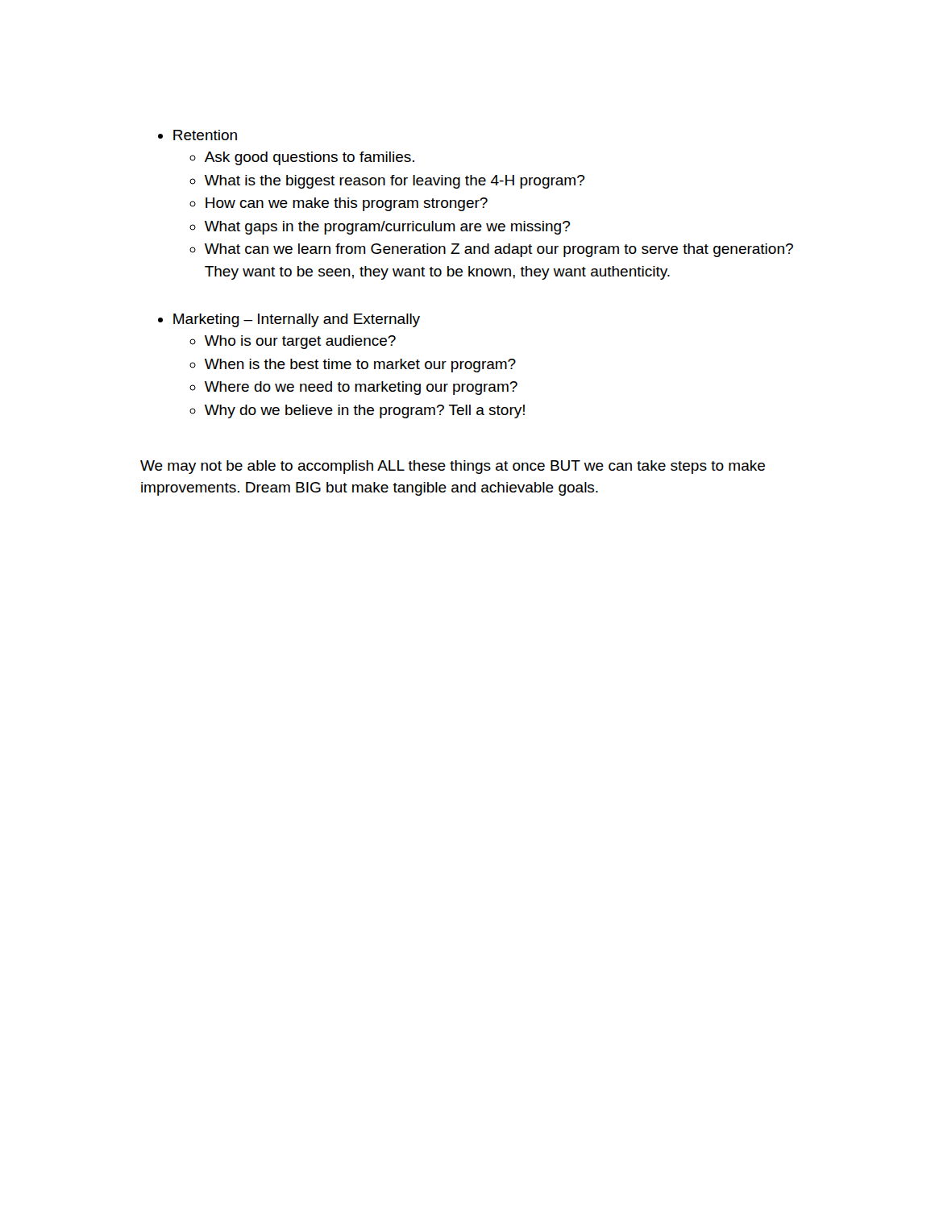Retention
Ask good questions to families.
What is the biggest reason for leaving the 4-H program?
How can we make this program stronger?
What gaps in the program/curriculum are we missing?
What can we learn from Generation Z and adapt our program to serve that generation? They want to be seen, they want to be known, they want authenticity.
Marketing – Internally and Externally
Who is our target audience?
When is the best time to market our program?
Where do we need to marketing our program?
Why do we believe in the program? Tell a story!
We may not be able to accomplish ALL these things at once BUT we can take steps to make improvements. Dream BIG but make tangible and achievable goals.